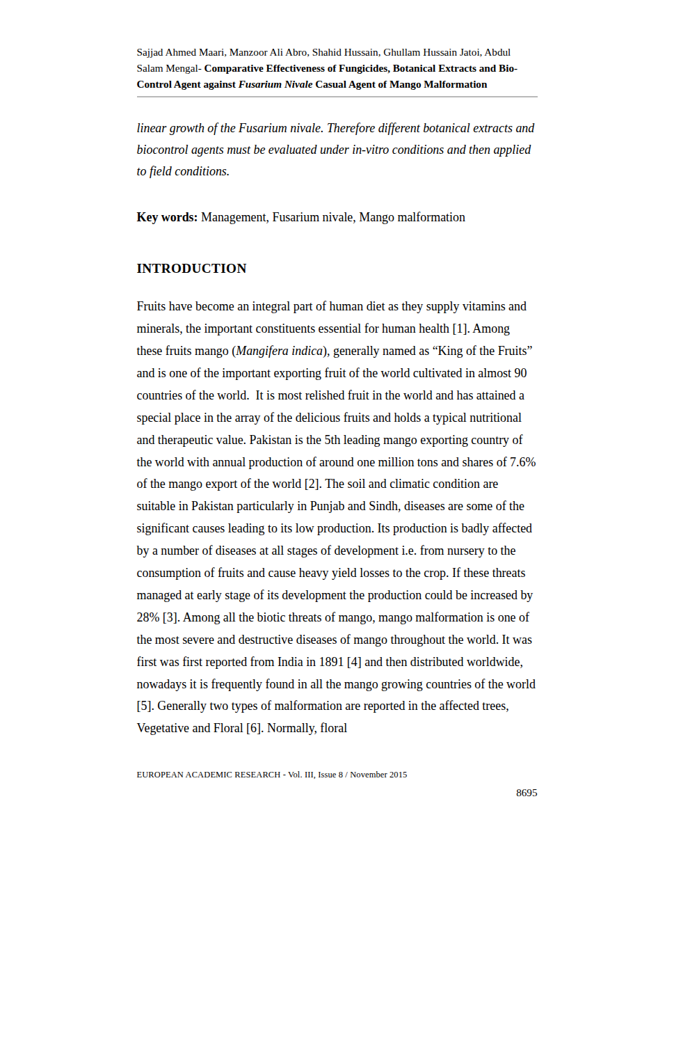Sajjad Ahmed Maari, Manzoor Ali Abro, Shahid Hussain, Ghullam Hussain Jatoi, Abdul Salam Mengal- Comparative Effectiveness of Fungicides, Botanical Extracts and Bio-Control Agent against Fusarium Nivale Casual Agent of Mango Malformation
linear growth of the Fusarium nivale. Therefore different botanical extracts and biocontrol agents must be evaluated under in-vitro conditions and then applied to field conditions.
Key words: Management, Fusarium nivale, Mango malformation
INTRODUCTION
Fruits have become an integral part of human diet as they supply vitamins and minerals, the important constituents essential for human health [1]. Among these fruits mango (Mangifera indica), generally named as “King of the Fruits” and is one of the important exporting fruit of the world cultivated in almost 90 countries of the world. It is most relished fruit in the world and has attained a special place in the array of the delicious fruits and holds a typical nutritional and therapeutic value. Pakistan is the 5th leading mango exporting country of the world with annual production of around one million tons and shares of 7.6% of the mango export of the world [2]. The soil and climatic condition are suitable in Pakistan particularly in Punjab and Sindh, diseases are some of the significant causes leading to its low production. Its production is badly affected by a number of diseases at all stages of development i.e. from nursery to the consumption of fruits and cause heavy yield losses to the crop. If these threats managed at early stage of its development the production could be increased by 28% [3]. Among all the biotic threats of mango, mango malformation is one of the most severe and destructive diseases of mango throughout the world. It was first was first reported from India in 1891 [4] and then distributed worldwide, nowadays it is frequently found in all the mango growing countries of the world [5]. Generally two types of malformation are reported in the affected trees, Vegetative and Floral [6]. Normally, floral
EUROPEAN ACADEMIC RESEARCH - Vol. III, Issue 8 / November 2015
8695